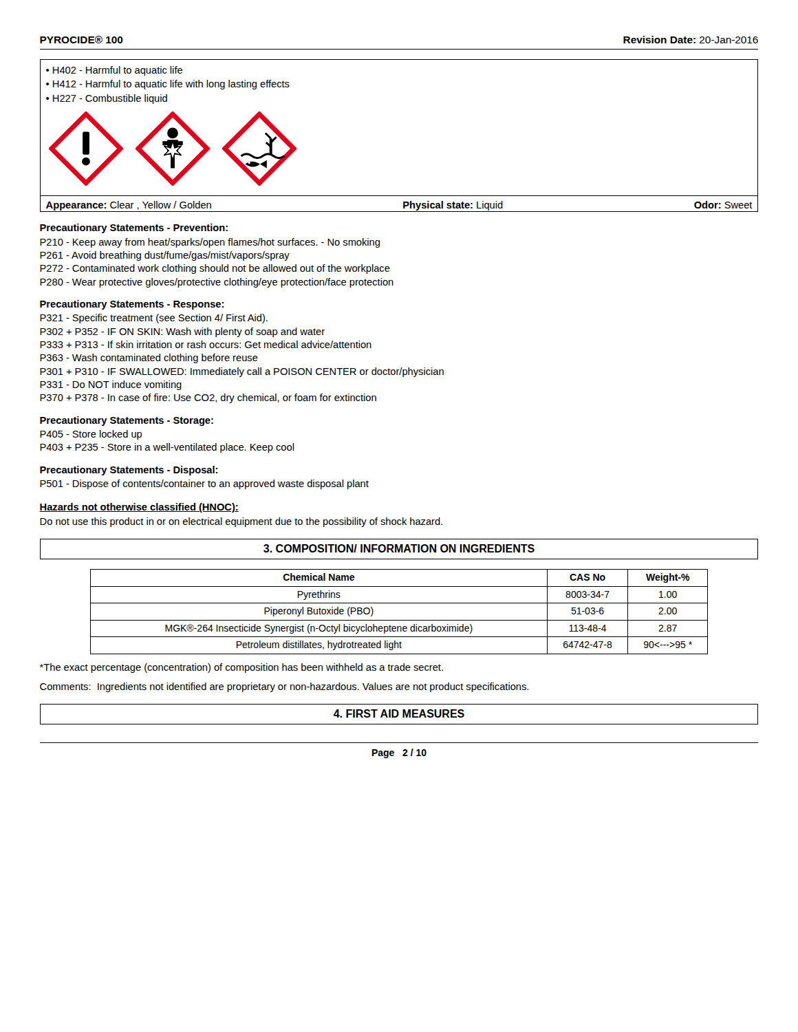PYROCIDE® 100
Revision Date: 20-Jan-2016
H402 - Harmful to aquatic life
H412 - Harmful to aquatic life with long lasting effects
H227 - Combustible liquid
Appearance: Clear , Yellow / Golden
Physical state: Liquid
Odor: Sweet
Precautionary Statements - Prevention:
P210 - Keep away from heat/sparks/open flames/hot surfaces. - No smoking
P261 - Avoid breathing dust/fume/gas/mist/vapors/spray
P272 - Contaminated work clothing should not be allowed out of the workplace
P280 - Wear protective gloves/protective clothing/eye protection/face protection
Precautionary Statements - Response:
P321 - Specific treatment (see Section 4/ First Aid).
P302 + P352 - IF ON SKIN: Wash with plenty of soap and water
P333 + P313 - If skin irritation or rash occurs: Get medical advice/attention
P363 - Wash contaminated clothing before reuse
P301 + P310 - IF SWALLOWED: Immediately call a POISON CENTER or doctor/physician
P331 - Do NOT induce vomiting
P370 + P378 - In case of fire: Use CO2, dry chemical, or foam for extinction
Precautionary Statements - Storage:
P405 - Store locked up
P403 + P235 - Store in a well-ventilated place. Keep cool
Precautionary Statements - Disposal:
P501 - Dispose of contents/container to an approved waste disposal plant
Hazards not otherwise classified (HNOC):
Do not use this product in or on electrical equipment due to the possibility of shock hazard.
3. COMPOSITION/ INFORMATION ON INGREDIENTS
| Chemical Name | CAS No | Weight-% |
| --- | --- | --- |
| Pyrethrins | 8003-34-7 | 1.00 |
| Piperonyl Butoxide (PBO) | 51-03-6 | 2.00 |
| MGK®-264 Insecticide Synergist (n-Octyl bicycloheptene dicarboximide) | 113-48-4 | 2.87 |
| Petroleum distillates, hydrotreated light | 64742-47-8 | 90<--->95 * |
*The exact percentage (concentration) of composition has been withheld as a trade secret.
Comments: Ingredients not identified are proprietary or non-hazardous. Values are not product specifications.
4. FIRST AID MEASURES
Page 2 / 10